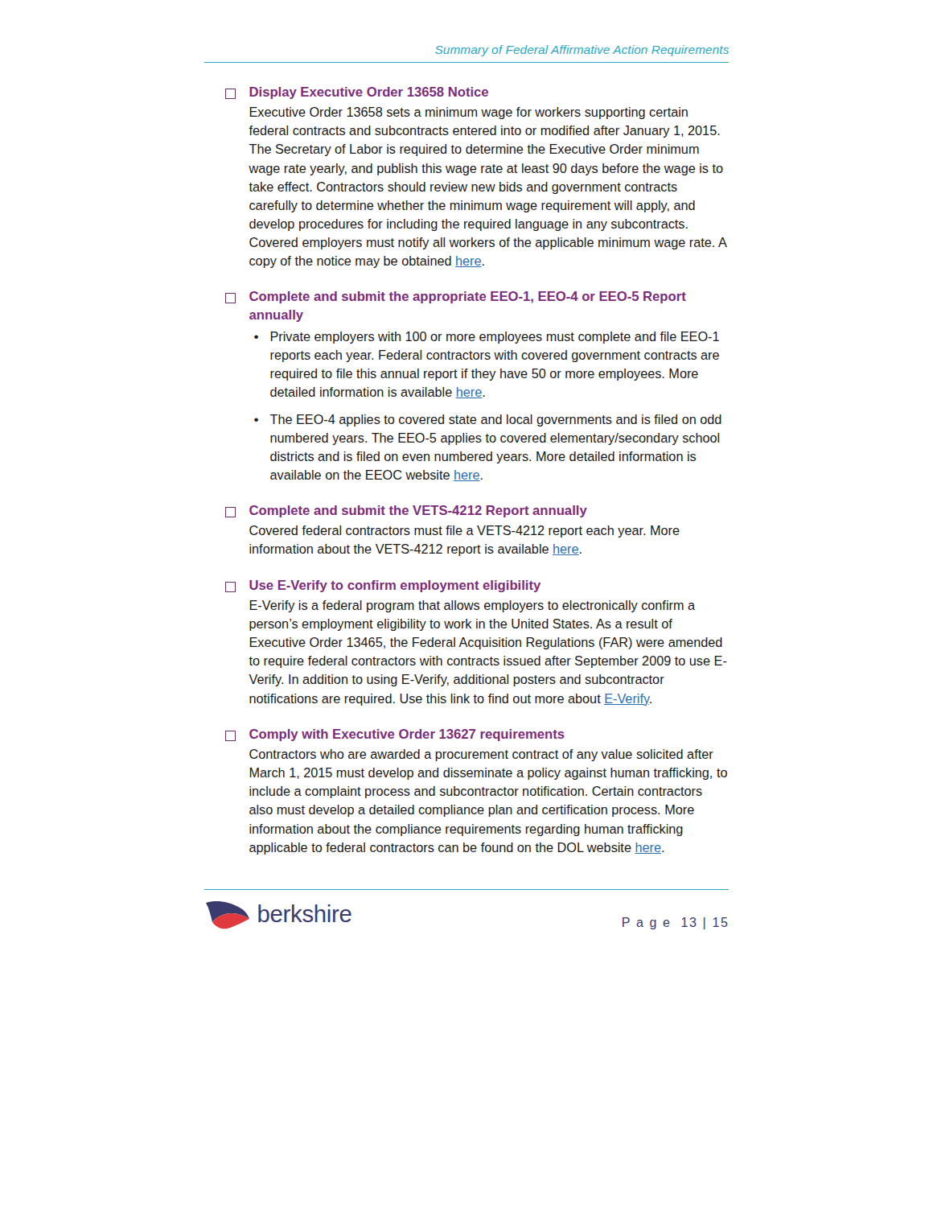Summary of Federal Affirmative Action Requirements
Display Executive Order 13658 Notice
Executive Order 13658 sets a minimum wage for workers supporting certain federal contracts and subcontracts entered into or modified after January 1, 2015. The Secretary of Labor is required to determine the Executive Order minimum wage rate yearly, and publish this wage rate at least 90 days before the wage is to take effect. Contractors should review new bids and government contracts carefully to determine whether the minimum wage requirement will apply, and develop procedures for including the required language in any subcontracts. Covered employers must notify all workers of the applicable minimum wage rate. A copy of the notice may be obtained here.
Complete and submit the appropriate EEO-1, EEO-4 or EEO-5 Report annually
Private employers with 100 or more employees must complete and file EEO-1 reports each year. Federal contractors with covered government contracts are required to file this annual report if they have 50 or more employees. More detailed information is available here.
The EEO-4 applies to covered state and local governments and is filed on odd numbered years. The EEO-5 applies to covered elementary/secondary school districts and is filed on even numbered years. More detailed information is available on the EEOC website here.
Complete and submit the VETS-4212 Report annually
Covered federal contractors must file a VETS-4212 report each year. More information about the VETS-4212 report is available here.
Use E-Verify to confirm employment eligibility
E-Verify is a federal program that allows employers to electronically confirm a person’s employment eligibility to work in the United States. As a result of Executive Order 13465, the Federal Acquisition Regulations (FAR) were amended to require federal contractors with contracts issued after September 2009 to use E-Verify. In addition to using E-Verify, additional posters and subcontractor notifications are required. Use this link to find out more about E-Verify.
Comply with Executive Order 13627 requirements
Contractors who are awarded a procurement contract of any value solicited after March 1, 2015 must develop and disseminate a policy against human trafficking, to include a complaint process and subcontractor notification. Certain contractors also must develop a detailed compliance plan and certification process. More information about the compliance requirements regarding human trafficking applicable to federal contractors can be found on the DOL website here.
berkshire
P a g e 13 | 15